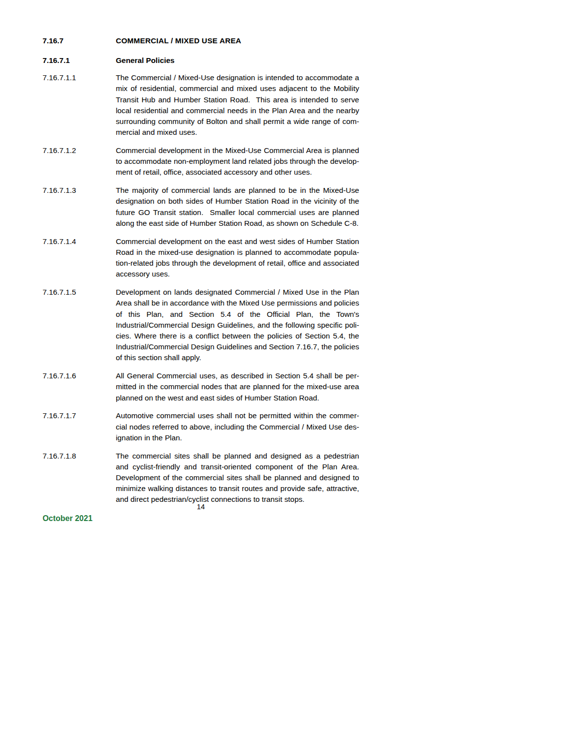7.16.7 COMMERCIAL / MIXED USE AREA
7.16.7.1 General Policies
7.16.7.1.1
The Commercial / Mixed-Use designation is intended to accommodate a mix of residential, commercial and mixed uses adjacent to the Mobility Transit Hub and Humber Station Road. This area is intended to serve local residential and commercial needs in the Plan Area and the nearby surrounding community of Bolton and shall permit a wide range of commercial and mixed uses.
7.16.7.1.2
Commercial development in the Mixed-Use Commercial Area is planned to accommodate non-employment land related jobs through the development of retail, office, associated accessory and other uses.
7.16.7.1.3
The majority of commercial lands are planned to be in the Mixed-Use designation on both sides of Humber Station Road in the vicinity of the future GO Transit station. Smaller local commercial uses are planned along the east side of Humber Station Road, as shown on Schedule C-8.
7.16.7.1.4
Commercial development on the east and west sides of Humber Station Road in the mixed-use designation is planned to accommodate population-related jobs through the development of retail, office and associated accessory uses.
7.16.7.1.5
Development on lands designated Commercial / Mixed Use in the Plan Area shall be in accordance with the Mixed Use permissions and policies of this Plan, and Section 5.4 of the Official Plan, the Town's Industrial/Commercial Design Guidelines, and the following specific policies. Where there is a conflict between the policies of Section 5.4, the Industrial/Commercial Design Guidelines and Section 7.16.7, the policies of this section shall apply.
7.16.7.1.6
All General Commercial uses, as described in Section 5.4 shall be permitted in the commercial nodes that are planned for the mixed-use area planned on the west and east sides of Humber Station Road.
7.16.7.1.7
Automotive commercial uses shall not be permitted within the commercial nodes referred to above, including the Commercial / Mixed Use designation in the Plan.
7.16.7.1.8
The commercial sites shall be planned and designed as a pedestrian and cyclist-friendly and transit-oriented component of the Plan Area. Development of the commercial sites shall be planned and designed to minimize walking distances to transit routes and provide safe, attractive, and direct pedestrian/cyclist connections to transit stops.
14
October 2021